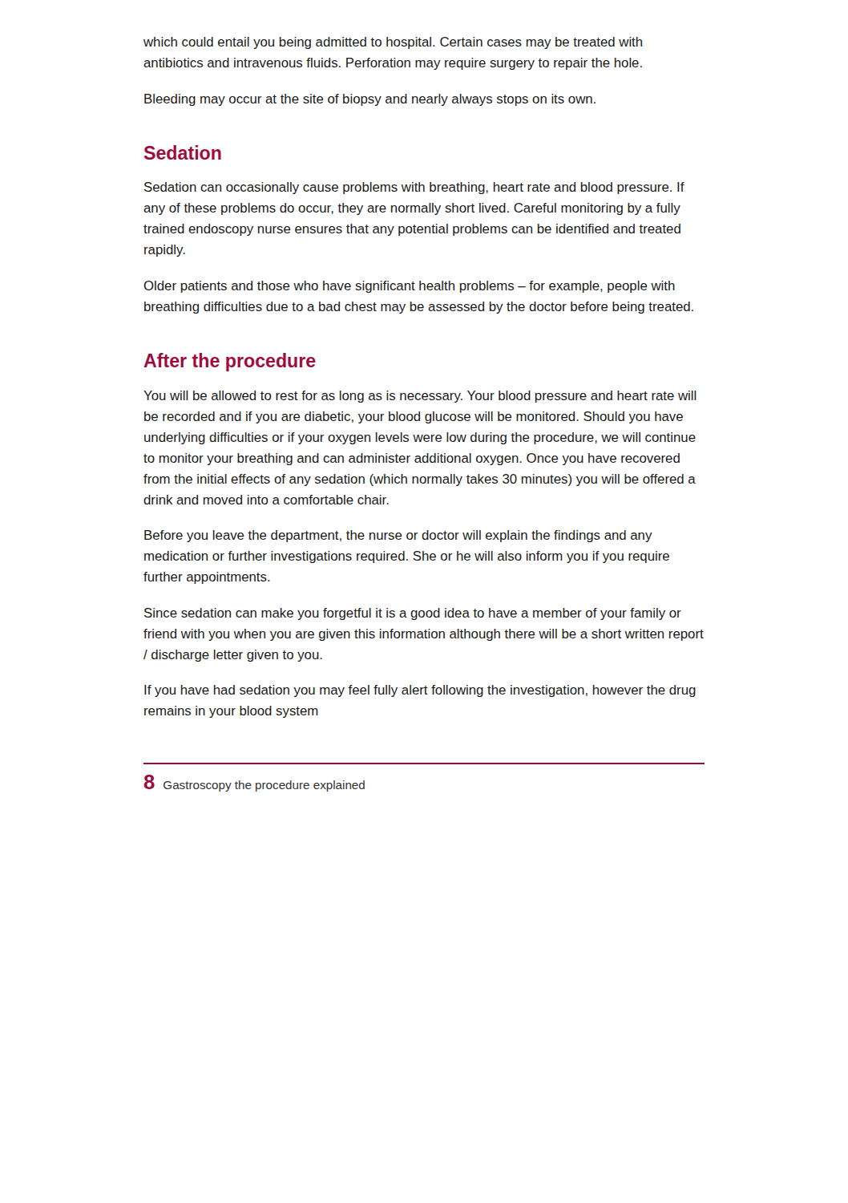which could entail you being admitted to hospital. Certain cases may be treated with antibiotics and intravenous fluids. Perforation may require surgery to repair the hole.
Bleeding may occur at the site of biopsy and nearly always stops on its own.
Sedation
Sedation can occasionally cause problems with breathing, heart rate and blood pressure. If any of these problems do occur, they are normally short lived. Careful monitoring by a fully trained endoscopy nurse ensures that any potential problems can be identified and treated rapidly.
Older patients and those who have significant health problems – for example, people with breathing difficulties due to a bad chest may be assessed by the doctor before being treated.
After the procedure
You will be allowed to rest for as long as is necessary. Your blood pressure and heart rate will be recorded and if you are diabetic, your blood glucose will be monitored. Should you have underlying difficulties or if your oxygen levels were low during the procedure, we will continue to monitor your breathing and can administer additional oxygen. Once you have recovered from the initial effects of any sedation (which normally takes 30 minutes) you will be offered a drink and moved into a comfortable chair.
Before you leave the department, the nurse or doctor will explain the findings and any medication or further investigations required. She or he will also inform you if you require further appointments.
Since sedation can make you forgetful it is a good idea to have a member of your family or friend with you when you are given this information although there will be a short written report / discharge letter given to you.
If you have had sedation you may feel fully alert following the investigation, however the drug remains in your blood system
8 Gastroscopy the procedure explained